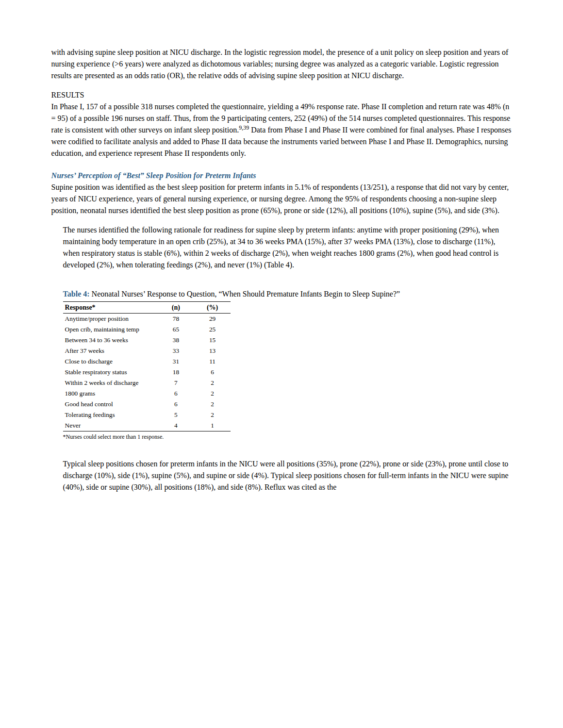with advising supine sleep position at NICU discharge. In the logistic regression model, the presence of a unit policy on sleep position and years of nursing experience (>6 years) were analyzed as dichotomous variables; nursing degree was analyzed as a categoric variable. Logistic regression results are presented as an odds ratio (OR), the relative odds of advising supine sleep position at NICU discharge.
RESULTS
In Phase I, 157 of a possible 318 nurses completed the questionnaire, yielding a 49% response rate. Phase II completion and return rate was 48% (n = 95) of a possible 196 nurses on staff. Thus, from the 9 participating centers, 252 (49%) of the 514 nurses completed questionnaires. This response rate is consistent with other surveys on infant sleep position.9,39 Data from Phase I and Phase II were combined for final analyses. Phase I responses were codified to facilitate analysis and added to Phase II data because the instruments varied between Phase I and Phase II. Demographics, nursing education, and experience represent Phase II respondents only.
Nurses’ Perception of “Best” Sleep Position for Preterm Infants
Supine position was identified as the best sleep position for preterm infants in 5.1% of respondents (13/251), a response that did not vary by center, years of NICU experience, years of general nursing experience, or nursing degree. Among the 95% of respondents choosing a non-supine sleep position, neonatal nurses identified the best sleep position as prone (65%), prone or side (12%), all positions (10%), supine (5%), and side (3%).
The nurses identified the following rationale for readiness for supine sleep by preterm infants: anytime with proper positioning (29%), when maintaining body temperature in an open crib (25%), at 34 to 36 weeks PMA (15%), after 37 weeks PMA (13%), close to discharge (11%), when respiratory status is stable (6%), within 2 weeks of discharge (2%), when weight reaches 1800 grams (2%), when good head control is developed (2%), when tolerating feedings (2%), and never (1%) (Table 4).
Table 4: Neonatal Nurses’ Response to Question, “When Should Premature Infants Begin to Sleep Supine?”
| Response* | (n) | (%) |
| --- | --- | --- |
| Anytime/proper position | 78 | 29 |
| Open crib, maintaining temp | 65 | 25 |
| Between 34 to 36 weeks | 38 | 15 |
| After 37 weeks | 33 | 13 |
| Close to discharge | 31 | 11 |
| Stable respiratory status | 18 | 6 |
| Within 2 weeks of discharge | 7 | 2 |
| 1800 grams | 6 | 2 |
| Good head control | 6 | 2 |
| Tolerating feedings | 5 | 2 |
| Never | 4 | 1 |
*Nurses could select more than 1 response.
Typical sleep positions chosen for preterm infants in the NICU were all positions (35%), prone (22%), prone or side (23%), prone until close to discharge (10%), side (1%), supine (5%), and supine or side (4%). Typical sleep positions chosen for full-term infants in the NICU were supine (40%), side or supine (30%), all positions (18%), and side (8%). Reflux was cited as the